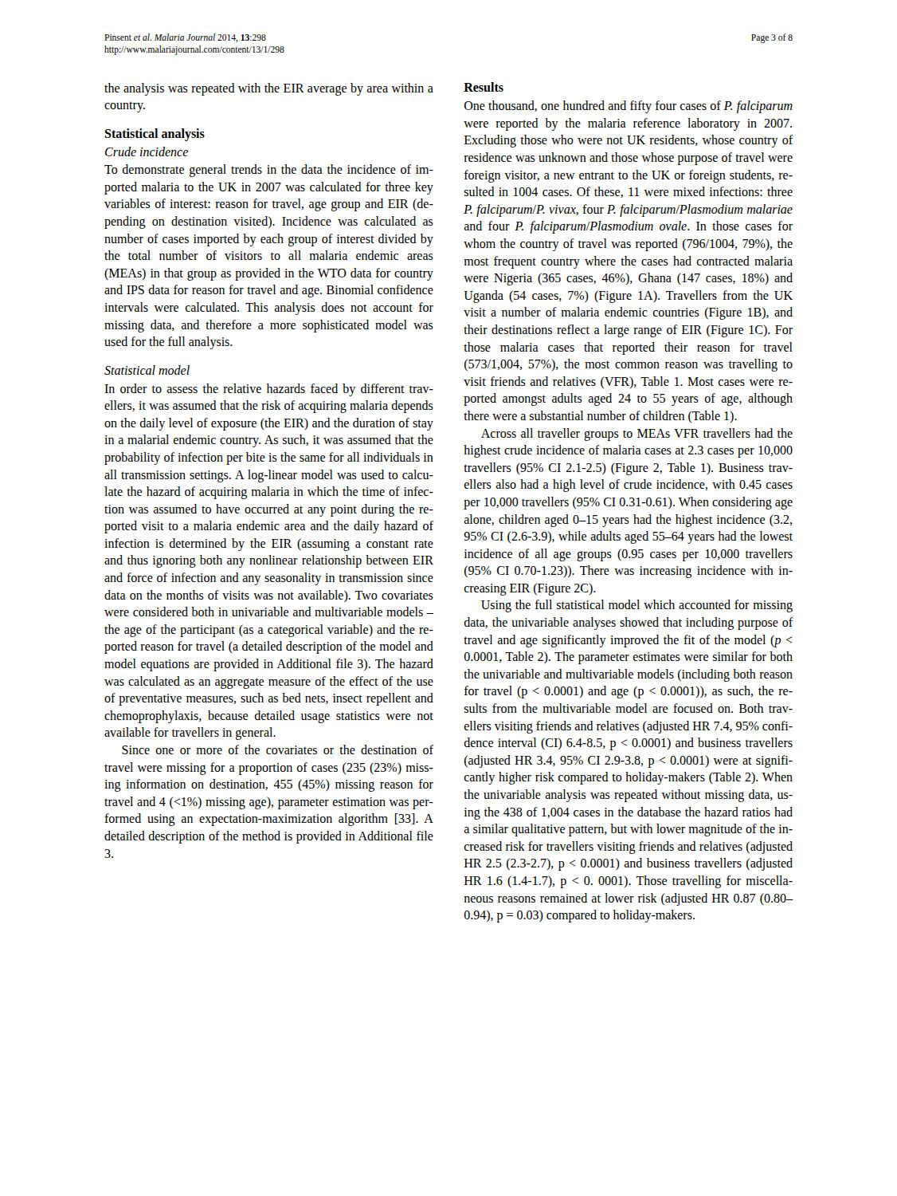Pinsent et al. Malaria Journal 2014, 13:298
http://www.malariajournal.com/content/13/1/298
Page 3 of 8
the analysis was repeated with the EIR average by area within a country.
Statistical analysis
Crude incidence
To demonstrate general trends in the data the incidence of imported malaria to the UK in 2007 was calculated for three key variables of interest: reason for travel, age group and EIR (depending on destination visited). Incidence was calculated as number of cases imported by each group of interest divided by the total number of visitors to all malaria endemic areas (MEAs) in that group as provided in the WTO data for country and IPS data for reason for travel and age. Binomial confidence intervals were calculated. This analysis does not account for missing data, and therefore a more sophisticated model was used for the full analysis.
Statistical model
In order to assess the relative hazards faced by different travellers, it was assumed that the risk of acquiring malaria depends on the daily level of exposure (the EIR) and the duration of stay in a malarial endemic country. As such, it was assumed that the probability of infection per bite is the same for all individuals in all transmission settings. A log-linear model was used to calculate the hazard of acquiring malaria in which the time of infection was assumed to have occurred at any point during the reported visit to a malaria endemic area and the daily hazard of infection is determined by the EIR (assuming a constant rate and thus ignoring both any nonlinear relationship between EIR and force of infection and any seasonality in transmission since data on the months of visits was not available). Two covariates were considered both in univariable and multivariable models – the age of the participant (as a categorical variable) and the reported reason for travel (a detailed description of the model and model equations are provided in Additional file 3). The hazard was calculated as an aggregate measure of the effect of the use of preventative measures, such as bed nets, insect repellent and chemoprophylaxis, because detailed usage statistics were not available for travellers in general.
Since one or more of the covariates or the destination of travel were missing for a proportion of cases (235 (23%) missing information on destination, 455 (45%) missing reason for travel and 4 (<1%) missing age), parameter estimation was performed using an expectation-maximization algorithm [33]. A detailed description of the method is provided in Additional file 3.
Results
One thousand, one hundred and fifty four cases of P. falciparum were reported by the malaria reference laboratory in 2007. Excluding those who were not UK residents, whose country of residence was unknown and those whose purpose of travel were foreign visitor, a new entrant to the UK or foreign students, resulted in 1004 cases. Of these, 11 were mixed infections: three P. falciparum/P. vivax, four P. falciparum/Plasmodium malariae and four P. falciparum/Plasmodium ovale. In those cases for whom the country of travel was reported (796/1004, 79%), the most frequent country where the cases had contracted malaria were Nigeria (365 cases, 46%), Ghana (147 cases, 18%) and Uganda (54 cases, 7%) (Figure 1A). Travellers from the UK visit a number of malaria endemic countries (Figure 1B), and their destinations reflect a large range of EIR (Figure 1C). For those malaria cases that reported their reason for travel (573/1,004, 57%), the most common reason was travelling to visit friends and relatives (VFR), Table 1. Most cases were reported amongst adults aged 24 to 55 years of age, although there were a substantial number of children (Table 1).
Across all traveller groups to MEAs VFR travellers had the highest crude incidence of malaria cases at 2.3 cases per 10,000 travellers (95% CI 2.1-2.5) (Figure 2, Table 1). Business travellers also had a high level of crude incidence, with 0.45 cases per 10,000 travellers (95% CI 0.31-0.61). When considering age alone, children aged 0–15 years had the highest incidence (3.2, 95% CI (2.6-3.9), while adults aged 55–64 years had the lowest incidence of all age groups (0.95 cases per 10,000 travellers (95% CI 0.70-1.23)). There was increasing incidence with increasing EIR (Figure 2C).
Using the full statistical model which accounted for missing data, the univariable analyses showed that including purpose of travel and age significantly improved the fit of the model (p < 0.0001, Table 2). The parameter estimates were similar for both the univariable and multivariable models (including both reason for travel (p < 0.0001) and age (p < 0.0001)), as such, the results from the multivariable model are focused on. Both travellers visiting friends and relatives (adjusted HR 7.4, 95% confidence interval (CI) 6.4-8.5, p < 0.0001) and business travellers (adjusted HR 3.4, 95% CI 2.9-3.8, p < 0.0001) were at significantly higher risk compared to holiday-makers (Table 2). When the univariable analysis was repeated without missing data, using the 438 of 1,004 cases in the database the hazard ratios had a similar qualitative pattern, but with lower magnitude of the increased risk for travellers visiting friends and relatives (adjusted HR 2.5 (2.3-2.7), p < 0.0001) and business travellers (adjusted HR 1.6 (1.4-1.7), p < 0. 0001). Those travelling for miscellaneous reasons remained at lower risk (adjusted HR 0.87 (0.80–0.94), p = 0.03) compared to holiday-makers.